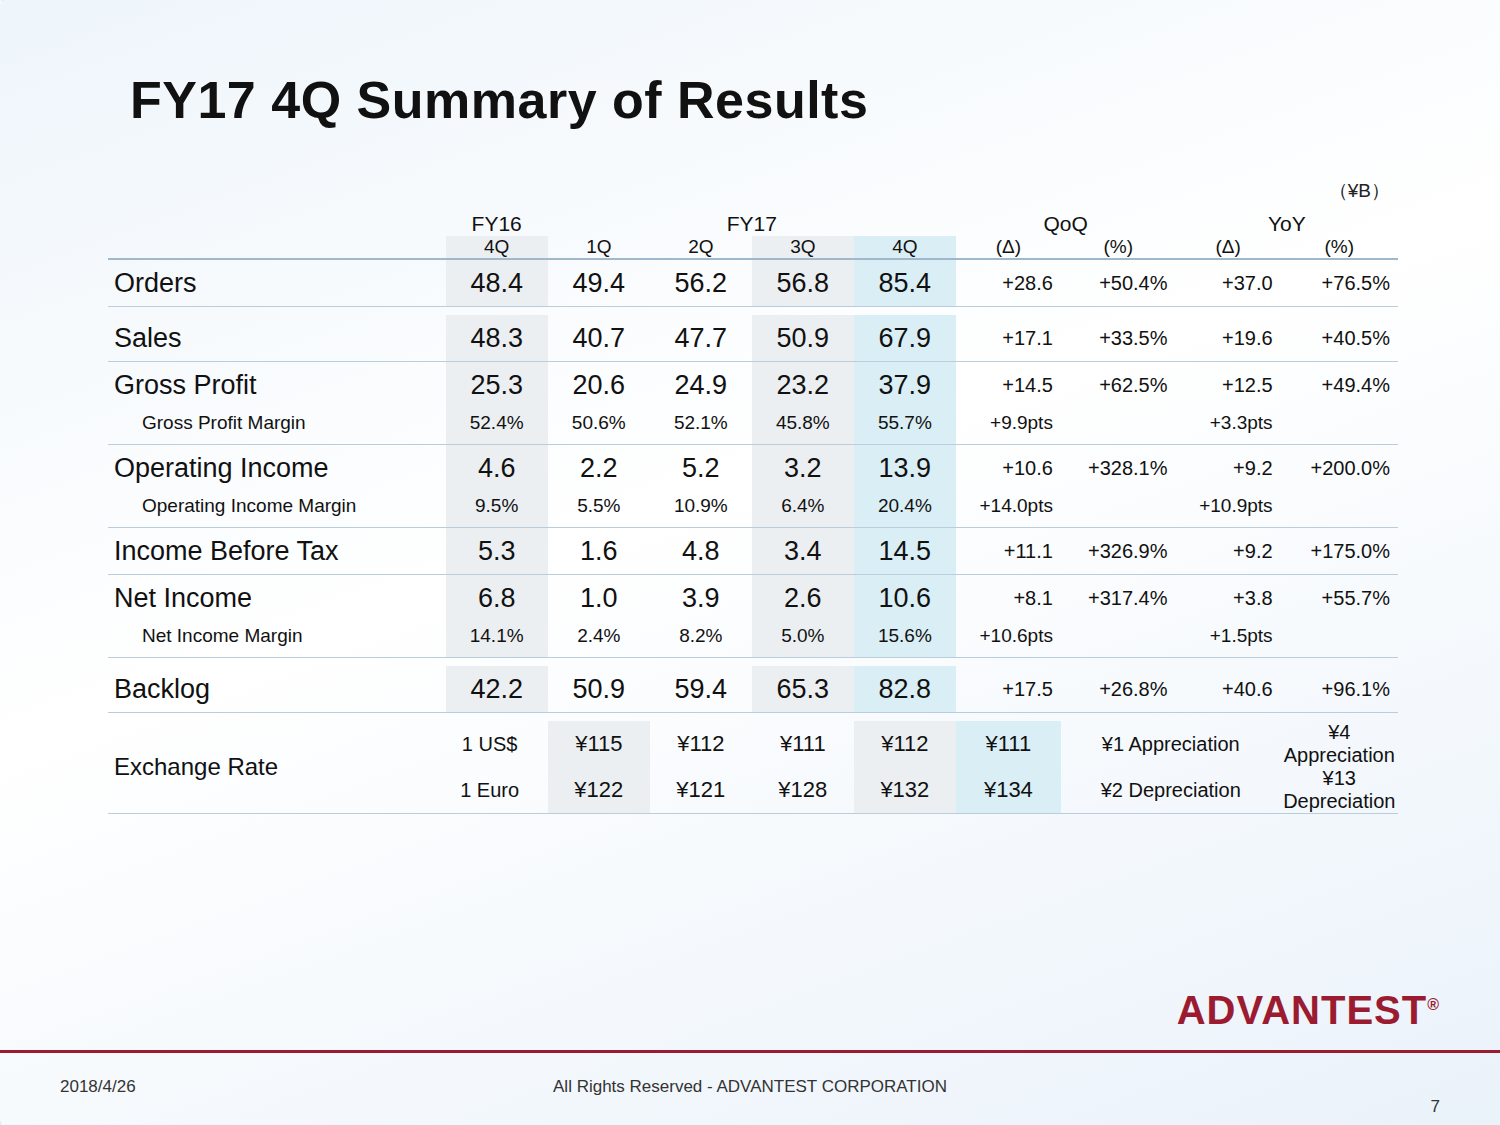FY17 4Q Summary of Results
（¥B）
| | FY16 | FY17 | QoQ | YoY |
| | 4Q | 1Q | 2Q | 3Q | 4Q | (Δ) | (%) | (Δ) | (%) |
| Orders | 48.4 | 49.4 | 56.2 | 56.8 | 85.4 | +28.6 | +50.4% | +37.0 | +76.5% |
| Sales | 48.3 | 40.7 | 47.7 | 50.9 | 67.9 | +17.1 | +33.5% | +19.6 | +40.5% |
| Gross Profit | 25.3 | 20.6 | 24.9 | 23.2 | 37.9 | +14.5 | +62.5% | +12.5 | +49.4% |
| Gross Profit Margin | 52.4% | 50.6% | 52.1% | 45.8% | 55.7% | +9.9pts | | +3.3pts | |
| Operating Income | 4.6 | 2.2 | 5.2 | 3.2 | 13.9 | +10.6 | +328.1% | +9.2 | +200.0% |
| Operating Income Margin | 9.5% | 5.5% | 10.9% | 6.4% | 20.4% | +14.0pts | | +10.9pts | |
| Income Before Tax | 5.3 | 1.6 | 4.8 | 3.4 | 14.5 | +11.1 | +326.9% | +9.2 | +175.0% |
| Net Income | 6.8 | 1.0 | 3.9 | 2.6 | 10.6 | +8.1 | +317.4% | +3.8 | +55.7% |
| Net Income Margin | 14.1% | 2.4% | 8.2% | 5.0% | 15.6% | +10.6pts | | +1.5pts | |
| Backlog | 42.2 | 50.9 | 59.4 | 65.3 | 82.8 | +17.5 | +26.8% | +40.6 | +96.1% |
| Exchange Rate | 1 US$ | ¥115 | ¥112 | ¥111 | ¥112 | ¥111 | ¥1 Appreciation | ¥4 Appreciation |
| 1 Euro | ¥122 | ¥121 | ¥128 | ¥132 | ¥134 | ¥2 Depreciation | ¥13 Depreciation |
ADVANTEST®
2018/4/26
All Rights Reserved - ADVANTEST CORPORATION
7